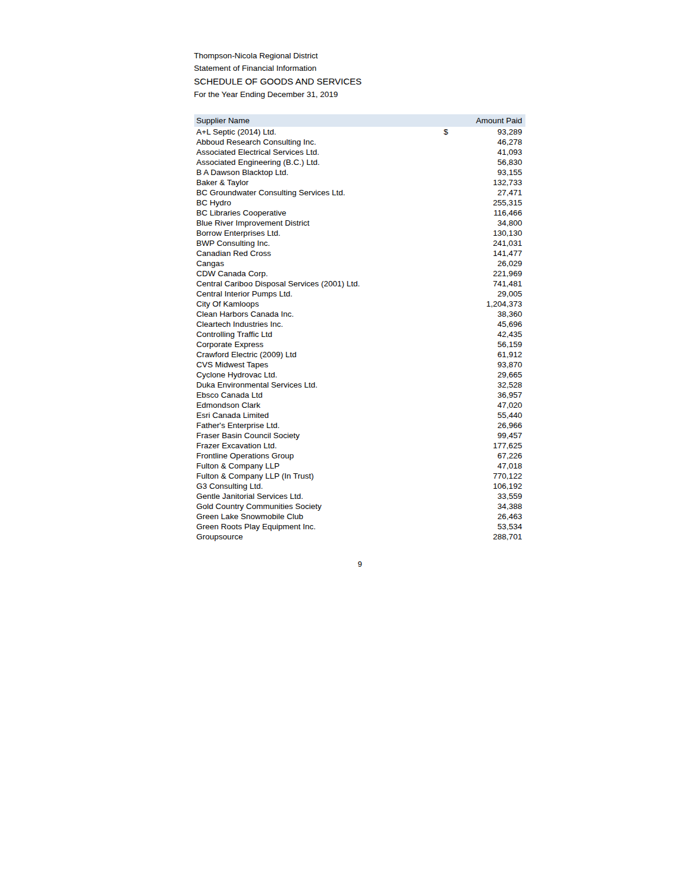Thompson-Nicola Regional District
Statement of Financial Information
SCHEDULE OF GOODS AND SERVICES
For the Year Ending December 31, 2019
| Supplier Name | Amount Paid |
| --- | --- |
| A+L Septic (2014) Ltd. | $ | 93,289 |
| Abboud Research Consulting Inc. | | 46,278 |
| Associated Electrical Services Ltd. | | 41,093 |
| Associated Engineering (B.C.) Ltd. | | 56,830 |
| B A Dawson Blacktop Ltd. | | 93,155 |
| Baker & Taylor | | 132,733 |
| BC Groundwater Consulting Services Ltd. | | 27,471 |
| BC Hydro | | 255,315 |
| BC Libraries Cooperative | | 116,466 |
| Blue River Improvement District | | 34,800 |
| Borrow Enterprises Ltd. | | 130,130 |
| BWP Consulting Inc. | | 241,031 |
| Canadian Red Cross | | 141,477 |
| Cangas | | 26,029 |
| CDW Canada Corp. | | 221,969 |
| Central Cariboo Disposal Services (2001) Ltd. | | 741,481 |
| Central Interior Pumps Ltd. | | 29,005 |
| City Of Kamloops | | 1,204,373 |
| Clean Harbors Canada Inc. | | 38,360 |
| Cleartech Industries Inc. | | 45,696 |
| Controlling Traffic Ltd | | 42,435 |
| Corporate Express | | 56,159 |
| Crawford Electric (2009) Ltd | | 61,912 |
| CVS Midwest Tapes | | 93,870 |
| Cyclone Hydrovac Ltd. | | 29,665 |
| Duka Environmental Services Ltd. | | 32,528 |
| Ebsco Canada Ltd | | 36,957 |
| Edmondson Clark | | 47,020 |
| Esri Canada Limited | | 55,440 |
| Father's Enterprise Ltd. | | 26,966 |
| Fraser Basin Council Society | | 99,457 |
| Frazer Excavation Ltd. | | 177,625 |
| Frontline Operations Group | | 67,226 |
| Fulton & Company LLP | | 47,018 |
| Fulton & Company LLP (In Trust) | | 770,122 |
| G3 Consulting Ltd. | | 106,192 |
| Gentle Janitorial Services Ltd. | | 33,559 |
| Gold Country Communities Society | | 34,388 |
| Green Lake Snowmobile Club | | 26,463 |
| Green Roots Play Equipment Inc. | | 53,534 |
| Groupsource | | 288,701 |
9